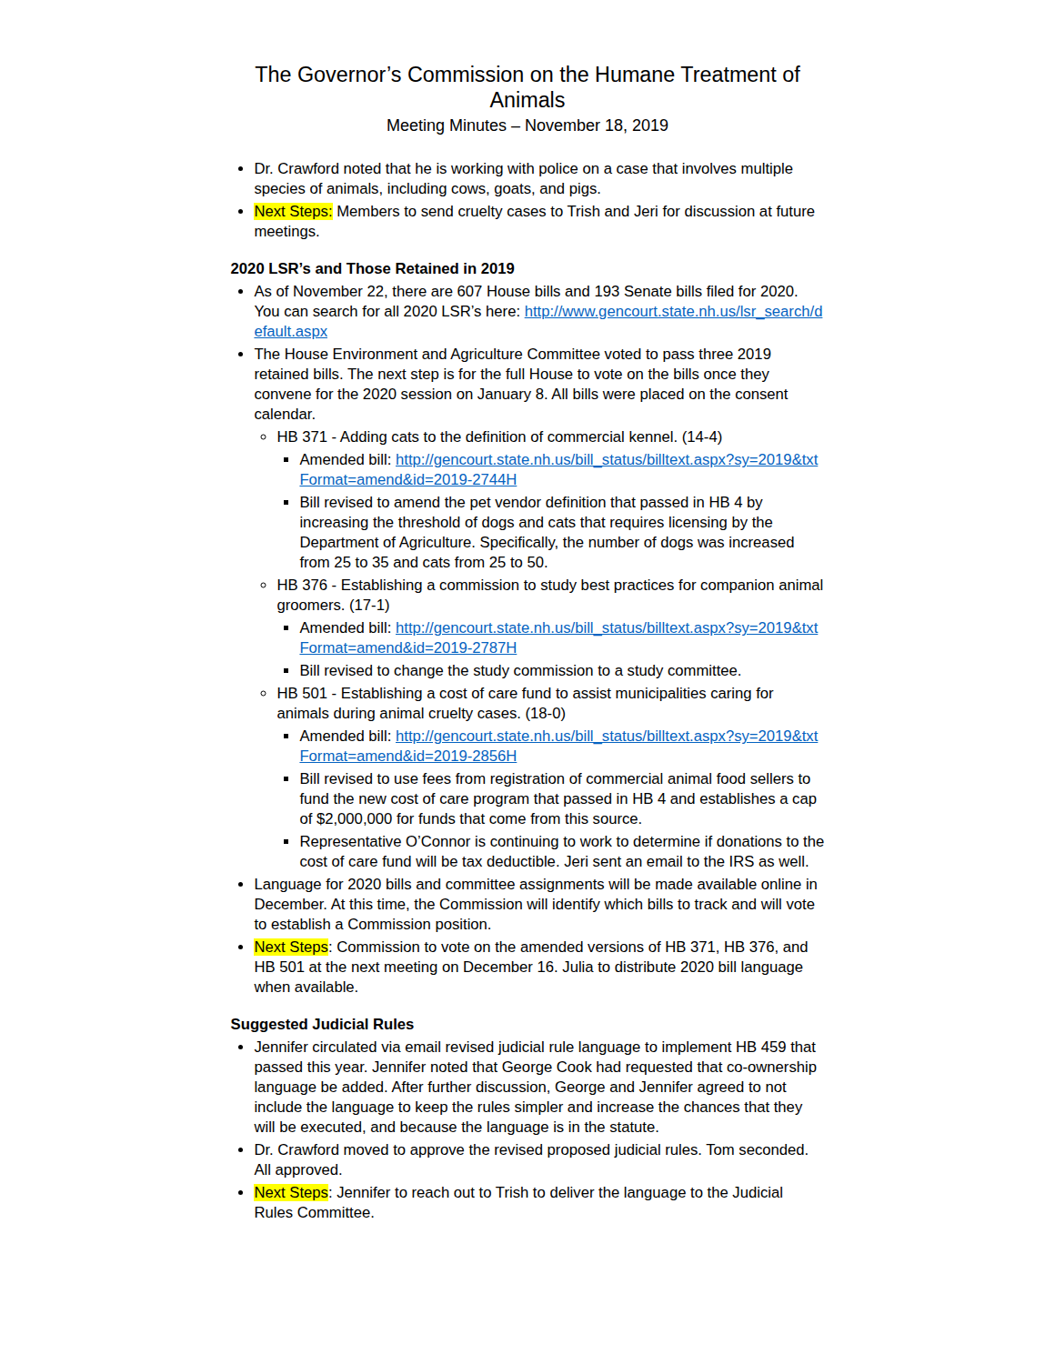The Governor’s Commission on the Humane Treatment of Animals
Meeting Minutes – November 18, 2019
Dr. Crawford noted that he is working with police on a case that involves multiple species of animals, including cows, goats, and pigs.
Next Steps: Members to send cruelty cases to Trish and Jeri for discussion at future meetings.
2020 LSR’s and Those Retained in 2019
As of November 22, there are 607 House bills and 193 Senate bills filed for 2020. You can search for all 2020 LSR’s here: http://www.gencourt.state.nh.us/lsr_search/default.aspx
The House Environment and Agriculture Committee voted to pass three 2019 retained bills. The next step is for the full House to vote on the bills once they convene for the 2020 session on January 8. All bills were placed on the consent calendar.
HB 371 - Adding cats to the definition of commercial kennel. (14-4)
Amended bill: http://gencourt.state.nh.us/bill_status/billtext.aspx?sy=2019&txtFormat=amend&id=2019-2744H
Bill revised to amend the pet vendor definition that passed in HB 4 by increasing the threshold of dogs and cats that requires licensing by the Department of Agriculture. Specifically, the number of dogs was increased from 25 to 35 and cats from 25 to 50.
HB 376 - Establishing a commission to study best practices for companion animal groomers. (17-1)
Amended bill: http://gencourt.state.nh.us/bill_status/billtext.aspx?sy=2019&txtFormat=amend&id=2019-2787H
Bill revised to change the study commission to a study committee.
HB 501 - Establishing a cost of care fund to assist municipalities caring for animals during animal cruelty cases. (18-0)
Amended bill: http://gencourt.state.nh.us/bill_status/billtext.aspx?sy=2019&txtFormat=amend&id=2019-2856H
Bill revised to use fees from registration of commercial animal food sellers to fund the new cost of care program that passed in HB 4 and establishes a cap of $2,000,000 for funds that come from this source.
Representative O’Connor is continuing to work to determine if donations to the cost of care fund will be tax deductible. Jeri sent an email to the IRS as well.
Language for 2020 bills and committee assignments will be made available online in December. At this time, the Commission will identify which bills to track and will vote to establish a Commission position.
Next Steps: Commission to vote on the amended versions of HB 371, HB 376, and HB 501 at the next meeting on December 16. Julia to distribute 2020 bill language when available.
Suggested Judicial Rules
Jennifer circulated via email revised judicial rule language to implement HB 459 that passed this year. Jennifer noted that George Cook had requested that co-ownership language be added. After further discussion, George and Jennifer agreed to not include the language to keep the rules simpler and increase the chances that they will be executed, and because the language is in the statute.
Dr. Crawford moved to approve the revised proposed judicial rules. Tom seconded. All approved.
Next Steps: Jennifer to reach out to Trish to deliver the language to the Judicial Rules Committee.